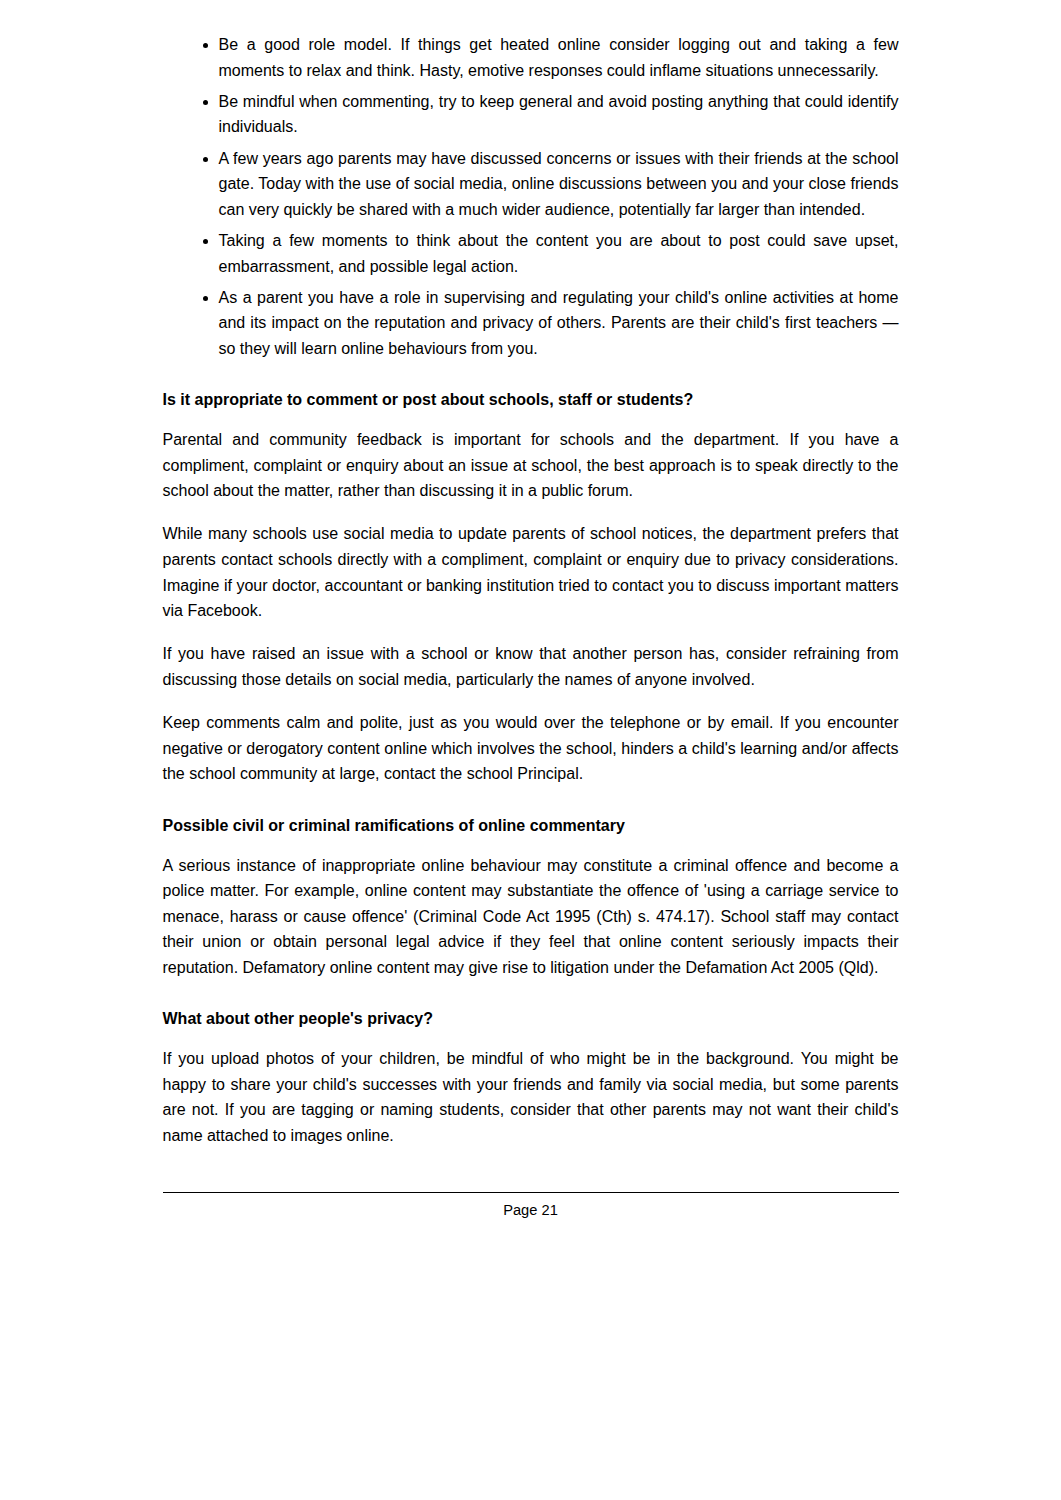Be a good role model. If things get heated online consider logging out and taking a few moments to relax and think. Hasty, emotive responses could inflame situations unnecessarily.
Be mindful when commenting, try to keep general and avoid posting anything that could identify individuals.
A few years ago parents may have discussed concerns or issues with their friends at the school gate. Today with the use of social media, online discussions between you and your close friends can very quickly be shared with a much wider audience, potentially far larger than intended.
Taking a few moments to think about the content you are about to post could save upset, embarrassment, and possible legal action.
As a parent you have a role in supervising and regulating your child's online activities at home and its impact on the reputation and privacy of others. Parents are their child's first teachers — so they will learn online behaviours from you.
Is it appropriate to comment or post about schools, staff or students?
Parental and community feedback is important for schools and the department. If you have a compliment, complaint or enquiry about an issue at school, the best approach is to speak directly to the school about the matter, rather than discussing it in a public forum.
While many schools use social media to update parents of school notices, the department prefers that parents contact schools directly with a compliment, complaint or enquiry due to privacy considerations. Imagine if your doctor, accountant or banking institution tried to contact you to discuss important matters via Facebook.
If you have raised an issue with a school or know that another person has, consider refraining from discussing those details on social media, particularly the names of anyone involved.
Keep comments calm and polite, just as you would over the telephone or by email. If you encounter negative or derogatory content online which involves the school, hinders a child's learning and/or affects the school community at large, contact the school Principal.
Possible civil or criminal ramifications of online commentary
A serious instance of inappropriate online behaviour may constitute a criminal offence and become a police matter. For example, online content may substantiate the offence of 'using a carriage service to menace, harass or cause offence' (Criminal Code Act 1995 (Cth) s. 474.17). School staff may contact their union or obtain personal legal advice if they feel that online content seriously impacts their reputation. Defamatory online content may give rise to litigation under the Defamation Act 2005 (Qld).
What about other people's privacy?
If you upload photos of your children, be mindful of who might be in the background. You might be happy to share your child's successes with your friends and family via social media, but some parents are not. If you are tagging or naming students, consider that other parents may not want their child's name attached to images online.
Page 21